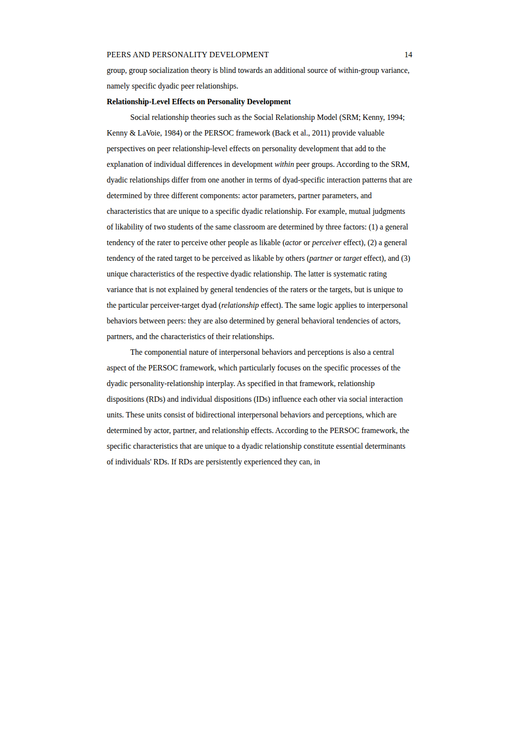Peers and Personality Development 14
group, group socialization theory is blind towards an additional source of within-group variance, namely specific dyadic peer relationships.
Relationship-Level Effects on Personality Development
Social relationship theories such as the Social Relationship Model (SRM; Kenny, 1994; Kenny & LaVoie, 1984) or the PERSOC framework (Back et al., 2011) provide valuable perspectives on peer relationship-level effects on personality development that add to the explanation of individual differences in development within peer groups. According to the SRM, dyadic relationships differ from one another in terms of dyad-specific interaction patterns that are determined by three different components: actor parameters, partner parameters, and characteristics that are unique to a specific dyadic relationship. For example, mutual judgments of likability of two students of the same classroom are determined by three factors: (1) a general tendency of the rater to perceive other people as likable (actor or perceiver effect), (2) a general tendency of the rated target to be perceived as likable by others (partner or target effect), and (3) unique characteristics of the respective dyadic relationship. The latter is systematic rating variance that is not explained by general tendencies of the raters or the targets, but is unique to the particular perceiver-target dyad (relationship effect). The same logic applies to interpersonal behaviors between peers: they are also determined by general behavioral tendencies of actors, partners, and the characteristics of their relationships.
The componential nature of interpersonal behaviors and perceptions is also a central aspect of the PERSOC framework, which particularly focuses on the specific processes of the dyadic personality-relationship interplay. As specified in that framework, relationship dispositions (RDs) and individual dispositions (IDs) influence each other via social interaction units. These units consist of bidirectional interpersonal behaviors and perceptions, which are determined by actor, partner, and relationship effects. According to the PERSOC framework, the specific characteristics that are unique to a dyadic relationship constitute essential determinants of individuals' RDs. If RDs are persistently experienced they can, in